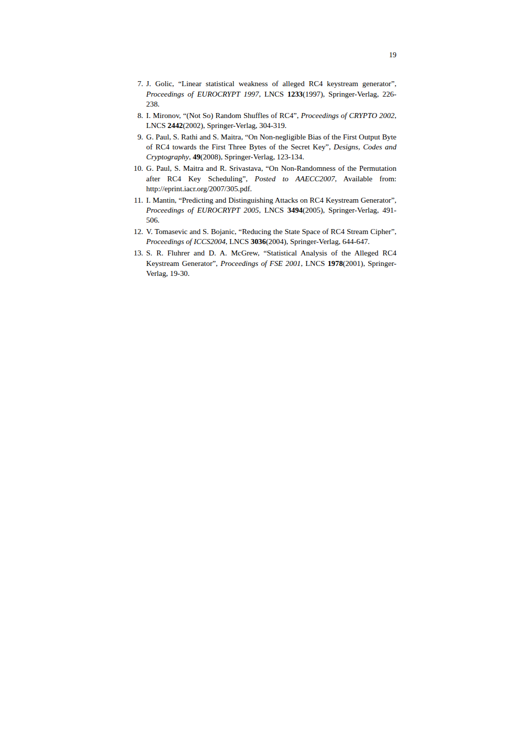19
7. J. Golic, “Linear statistical weakness of alleged RC4 keystream generator”, Proceedings of EUROCRYPT 1997, LNCS 1233(1997), Springer-Verlag, 226-238.
8. I. Mironov, “(Not So) Random Shuffles of RC4”, Proceedings of CRYPTO 2002, LNCS 2442(2002), Springer-Verlag, 304-319.
9. G. Paul, S. Rathi and S. Maitra, “On Non-negligible Bias of the First Output Byte of RC4 towards the First Three Bytes of the Secret Key”, Designs, Codes and Cryptography, 49(2008), Springer-Verlag, 123-134.
10. G. Paul, S. Maitra and R. Srivastava, “On Non-Randomness of the Permutation after RC4 Key Scheduling”, Posted to AAECC2007, Available from: http://eprint.iacr.org/2007/305.pdf.
11. I. Mantin, “Predicting and Distinguishing Attacks on RC4 Keystream Generator”, Proceedings of EUROCRYPT 2005, LNCS 3494(2005), Springer-Verlag, 491-506.
12. V. Tomasevic and S. Bojanic, “Reducing the State Space of RC4 Stream Cipher”, Proceedings of ICCS2004, LNCS 3036(2004), Springer-Verlag, 644-647.
13. S. R. Fluhrer and D. A. McGrew, “Statistical Analysis of the Alleged RC4 Keystream Generator”, Proceedings of FSE 2001, LNCS 1978(2001), Springer-Verlag, 19-30.